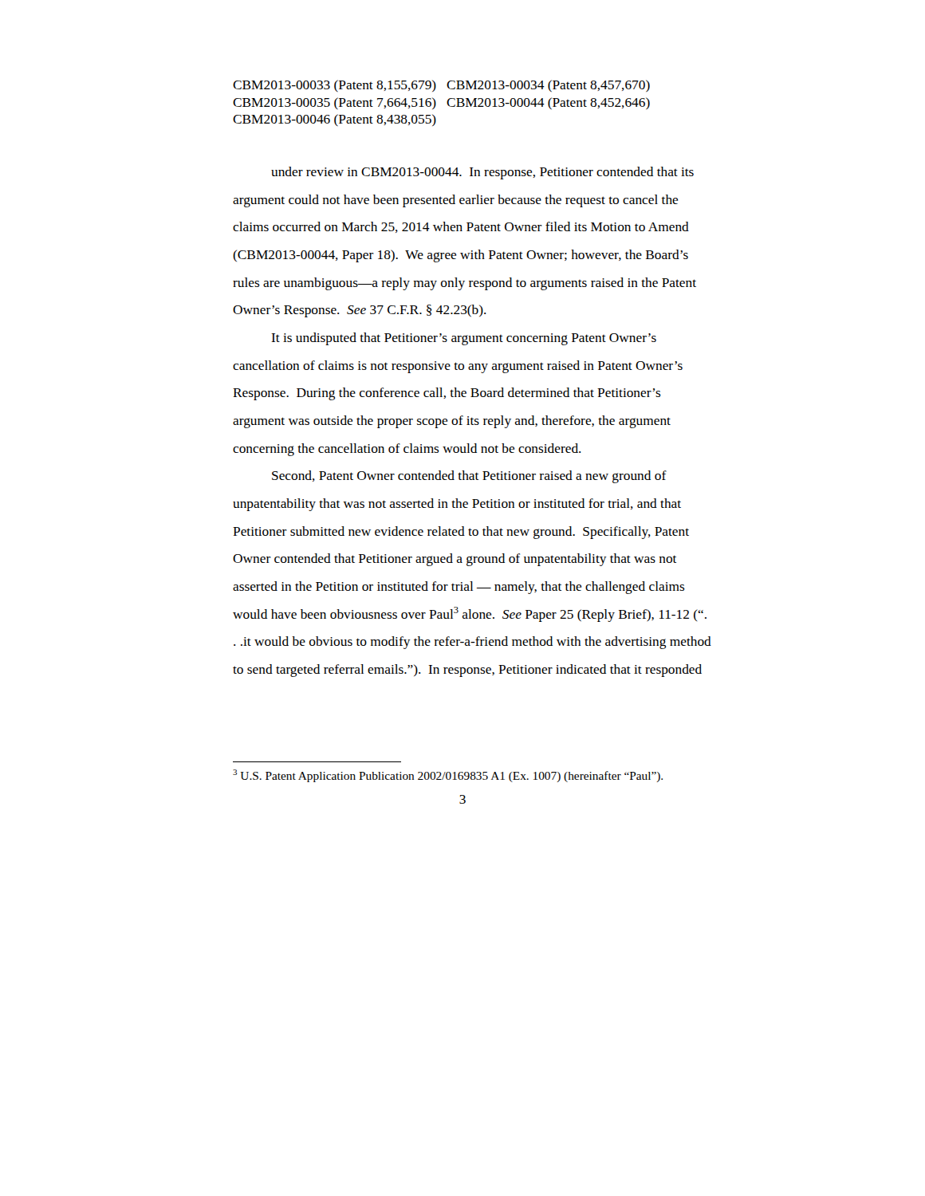CBM2013-00033 (Patent 8,155,679) CBM2013-00034 (Patent 8,457,670)
CBM2013-00035 (Patent 7,664,516) CBM2013-00044 (Patent 8,452,646)
CBM2013-00046 (Patent 8,438,055)
under review in CBM2013-00044. In response, Petitioner contended that its argument could not have been presented earlier because the request to cancel the claims occurred on March 25, 2014 when Patent Owner filed its Motion to Amend (CBM2013-00044, Paper 18). We agree with Patent Owner; however, the Board’s rules are unambiguous—a reply may only respond to arguments raised in the Patent Owner’s Response. See 37 C.F.R. § 42.23(b).
It is undisputed that Petitioner’s argument concerning Patent Owner’s cancellation of claims is not responsive to any argument raised in Patent Owner’s Response. During the conference call, the Board determined that Petitioner’s argument was outside the proper scope of its reply and, therefore, the argument concerning the cancellation of claims would not be considered.
Second, Patent Owner contended that Petitioner raised a new ground of unpatentability that was not asserted in the Petition or instituted for trial, and that Petitioner submitted new evidence related to that new ground. Specifically, Patent Owner contended that Petitioner argued a ground of unpatentability that was not asserted in the Petition or instituted for trial — namely, that the challenged claims would have been obviousness over Paul3 alone. See Paper 25 (Reply Brief), 11-12 (“. . .it would be obvious to modify the refer-a-friend method with the advertising method to send targeted referral emails.”). In response, Petitioner indicated that it responded
3 U.S. Patent Application Publication 2002/0169835 A1 (Ex. 1007) (hereinafter “Paul”).
3